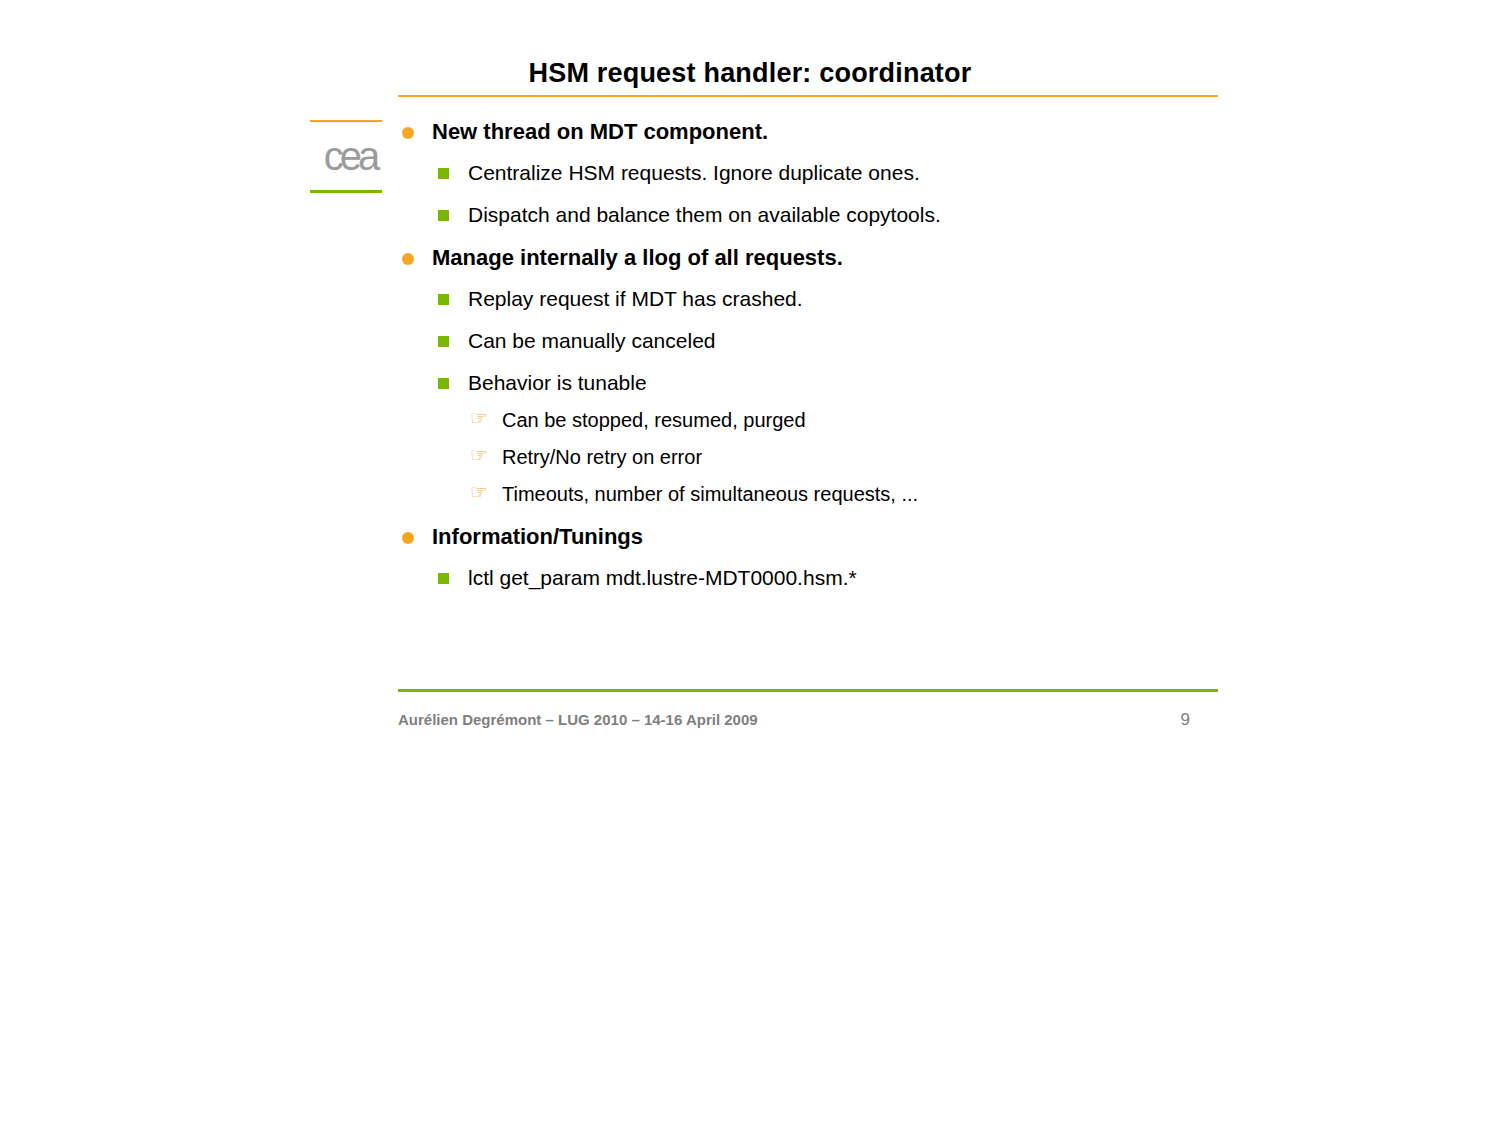HSM request handler: coordinator
cea
New thread on MDT component.
Centralize HSM requests. Ignore duplicate ones.
Dispatch and balance them on available copytools.
Manage internally a llog of all requests.
Replay request if MDT has crashed.
Can be manually canceled
Behavior is tunable
Can be stopped, resumed, purged
Retry/No retry on error
Timeouts, number of simultaneous requests, ...
Information/Tunings
lctl get_param mdt.lustre-MDT0000.hsm.*
Aurélien Degrémont – LUG 2010 – 14-16 April 2009
9